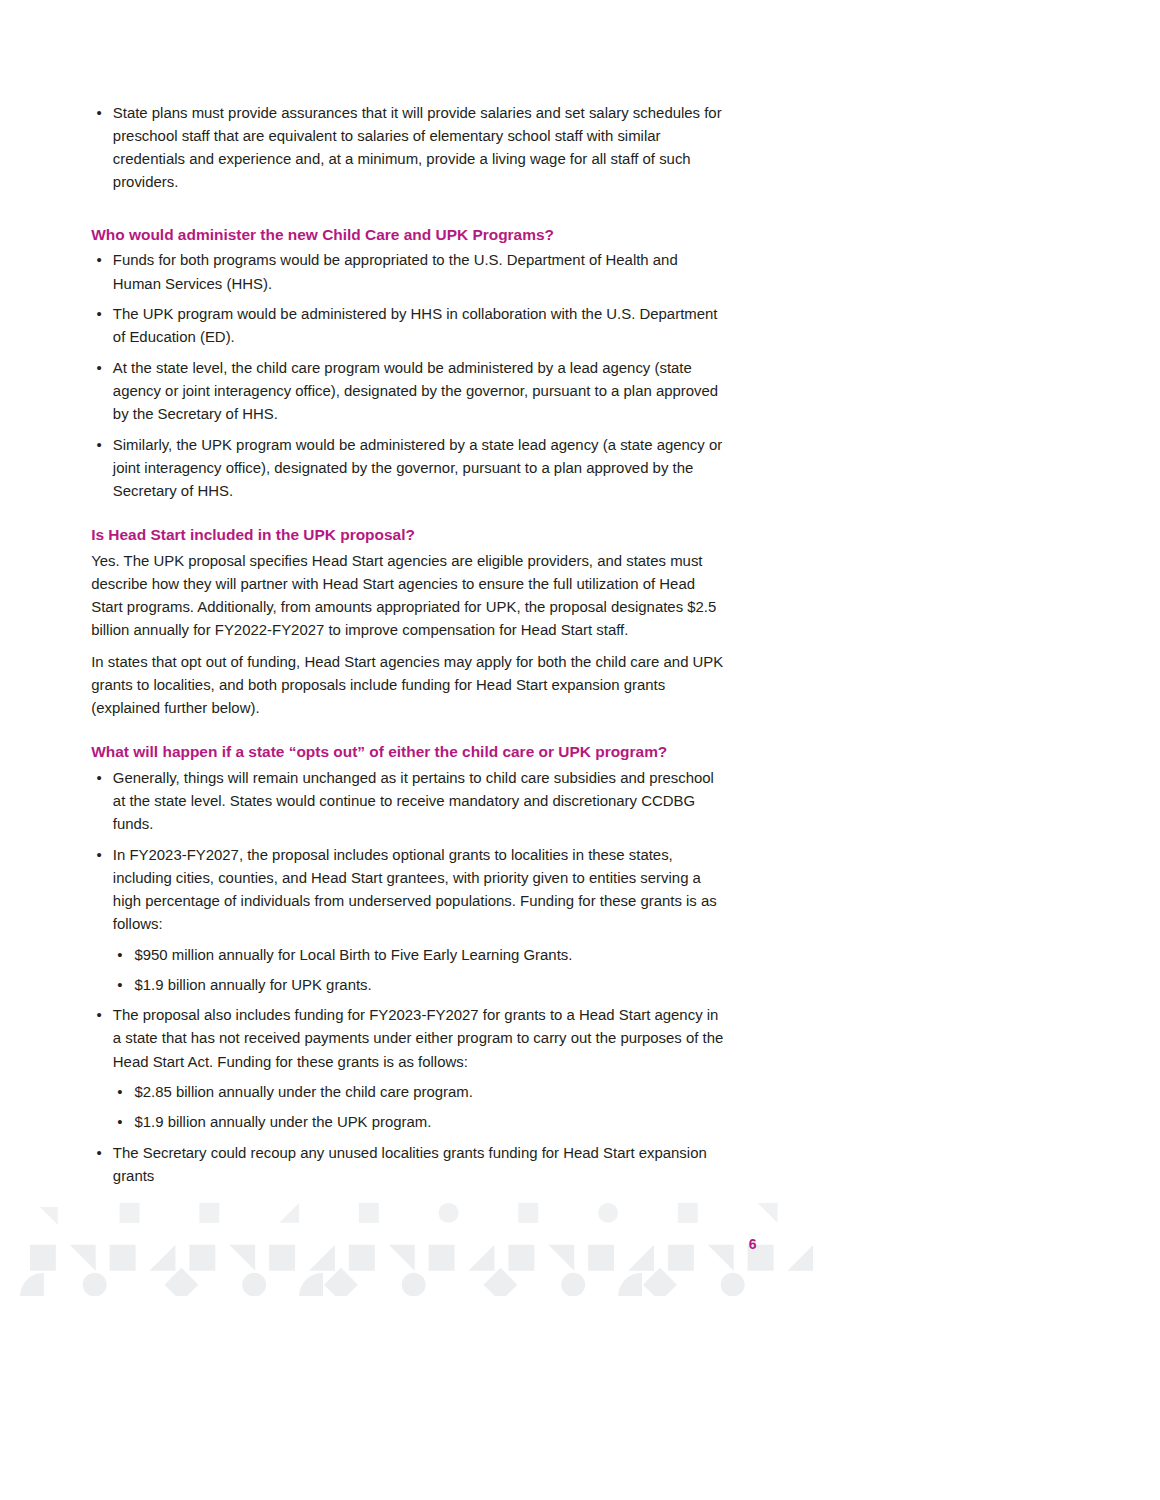State plans must provide assurances that it will provide salaries and set salary schedules for preschool staff that are equivalent to salaries of elementary school staff with similar credentials and experience and, at a minimum, provide a living wage for all staff of such providers.
Who would administer the new Child Care and UPK Programs?
Funds for both programs would be appropriated to the U.S. Department of Health and Human Services (HHS).
The UPK program would be administered by HHS in collaboration with the U.S. Department of Education (ED).
At the state level, the child care program would be administered by a lead agency (state agency or joint interagency office), designated by the governor, pursuant to a plan approved by the Secretary of HHS.
Similarly, the UPK program would be administered by a state lead agency (a state agency or joint interagency office), designated by the governor, pursuant to a plan approved by the Secretary of HHS.
Is Head Start included in the UPK proposal?
Yes. The UPK proposal specifies Head Start agencies are eligible providers, and states must describe how they will partner with Head Start agencies to ensure the full utilization of Head Start programs. Additionally, from amounts appropriated for UPK, the proposal designates $2.5 billion annually for FY2022-FY2027 to improve compensation for Head Start staff.
In states that opt out of funding, Head Start agencies may apply for both the child care and UPK grants to localities, and both proposals include funding for Head Start expansion grants (explained further below).
What will happen if a state “opts out” of either the child care or UPK program?
Generally, things will remain unchanged as it pertains to child care subsidies and preschool at the state level. States would continue to receive mandatory and discretionary CCDBG funds.
In FY2023-FY2027, the proposal includes optional grants to localities in these states, including cities, counties, and Head Start grantees, with priority given to entities serving a high percentage of individuals from underserved populations. Funding for these grants is as follows:
$950 million annually for Local Birth to Five Early Learning Grants.
$1.9 billion annually for UPK grants.
The proposal also includes funding for FY2023-FY2027 for grants to a Head Start agency in a state that has not received payments under either program to carry out the purposes of the Head Start Act. Funding for these grants is as follows:
$2.85 billion annually under the child care program.
$1.9 billion annually under the UPK program.
The Secretary could recoup any unused localities grants funding for Head Start expansion grants
6